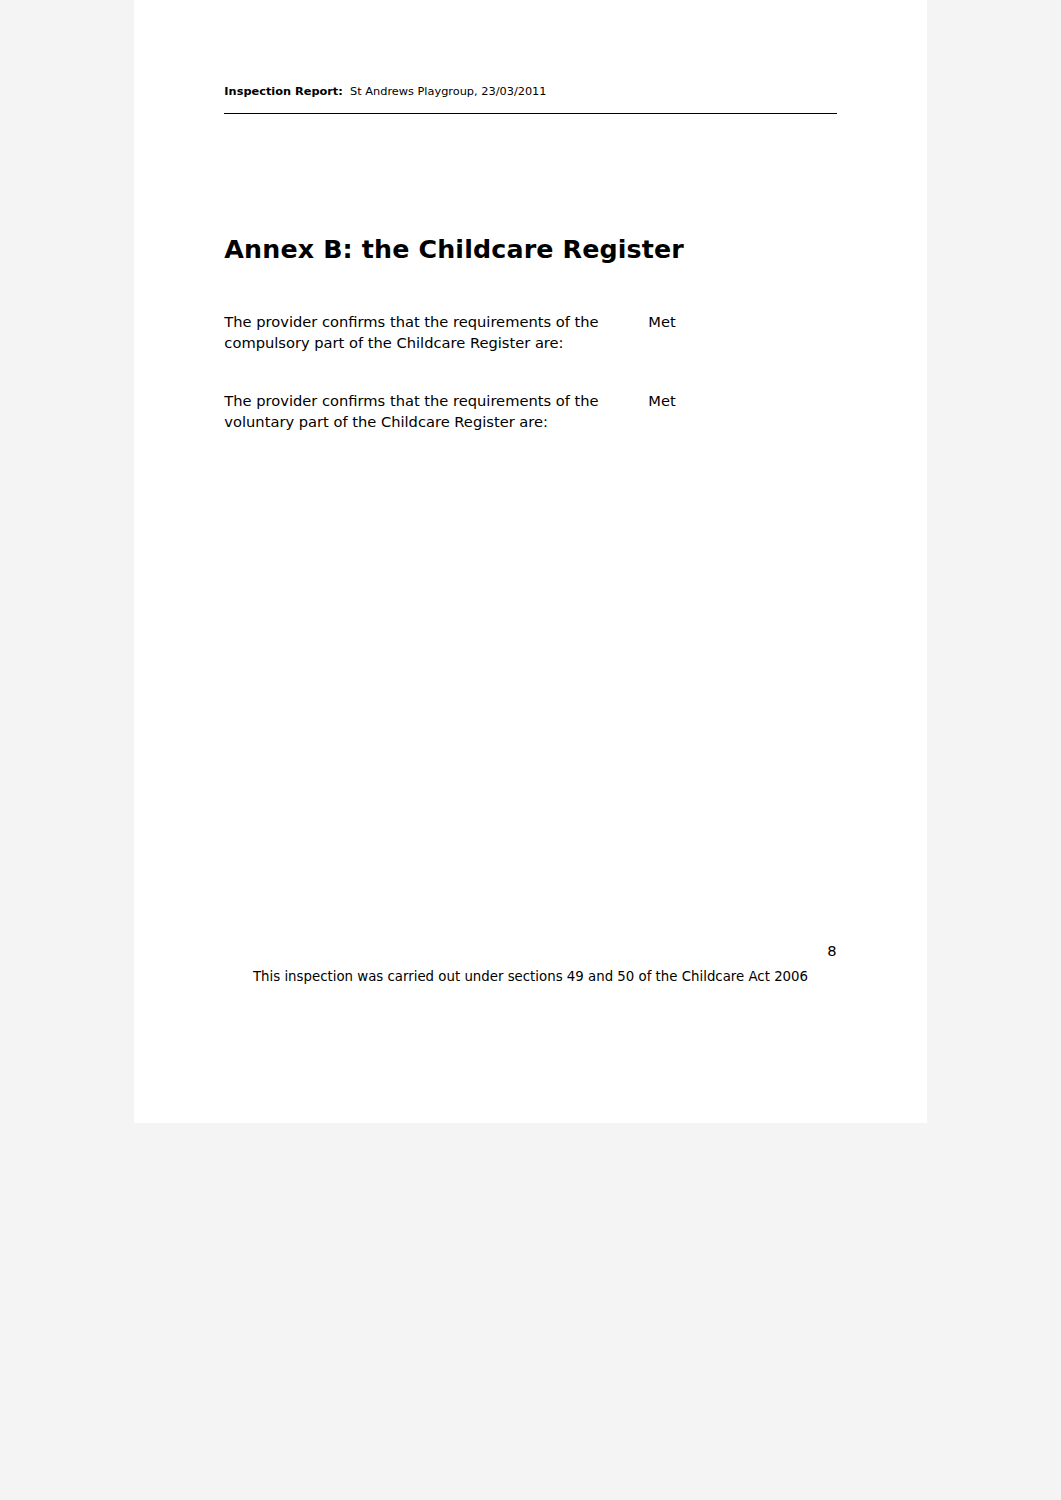Inspection Report: St Andrews Playgroup, 23/03/2011
Annex B: the Childcare Register
| The provider confirms that the requirements of the compulsory part of the Childcare Register are: | Met |
| The provider confirms that the requirements of the voluntary part of the Childcare Register are: | Met |
8
This inspection was carried out under sections 49 and 50 of the Childcare Act 2006